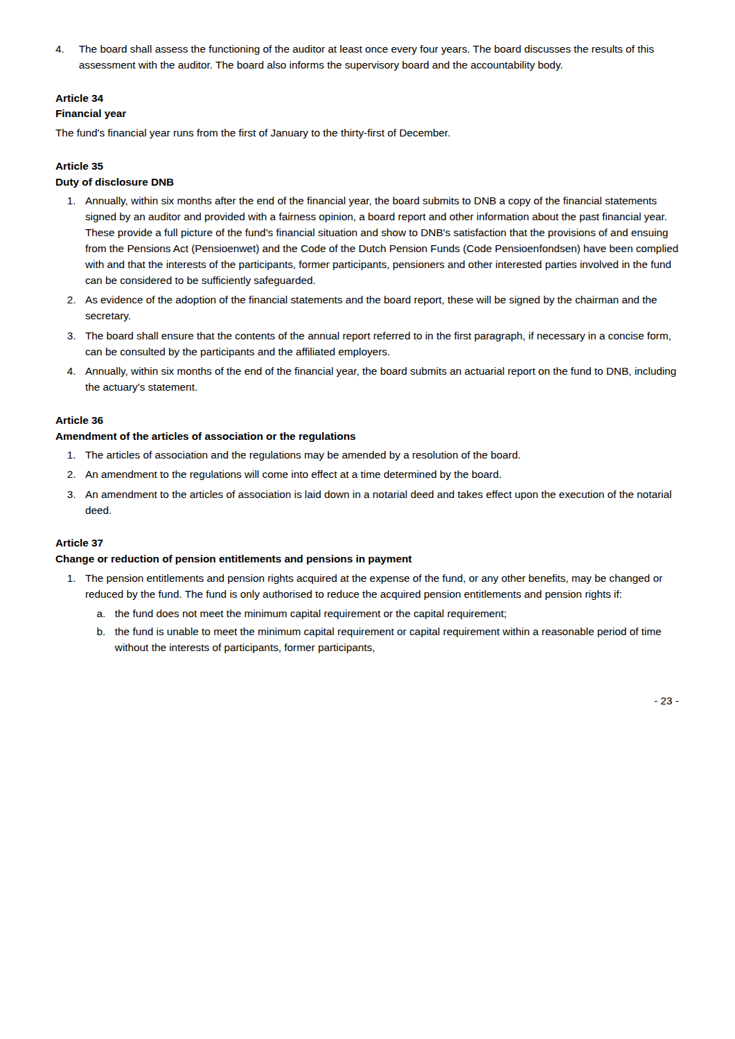4. The board shall assess the functioning of the auditor at least once every four years. The board discusses the results of this assessment with the auditor. The board also informs the supervisory board and the accountability body.
Article 34
Financial year
The fund's financial year runs from the first of January to the thirty-first of December.
Article 35
Duty of disclosure DNB
Annually, within six months after the end of the financial year, the board submits to DNB a copy of the financial statements signed by an auditor and provided with a fairness opinion, a board report and other information about the past financial year. These provide a full picture of the fund's financial situation and show to DNB's satisfaction that the provisions of and ensuing from the Pensions Act (Pensioenwet) and the Code of the Dutch Pension Funds (Code Pensioenfondsen) have been complied with and that the interests of the participants, former participants, pensioners and other interested parties involved in the fund can be considered to be sufficiently safeguarded.
As evidence of the adoption of the financial statements and the board report, these will be signed by the chairman and the secretary.
The board shall ensure that the contents of the annual report referred to in the first paragraph, if necessary in a concise form, can be consulted by the participants and the affiliated employers.
Annually, within six months of the end of the financial year, the board submits an actuarial report on the fund to DNB, including the actuary's statement.
Article 36
Amendment of the articles of association or the regulations
The articles of association and the regulations may be amended by a resolution of the board.
An amendment to the regulations will come into effect at a time determined by the board.
An amendment to the articles of association is laid down in a notarial deed and takes effect upon the execution of the notarial deed.
Article 37
Change or reduction of pension entitlements and pensions in payment
The pension entitlements and pension rights acquired at the expense of the fund, or any other benefits, may be changed or reduced by the fund. The fund is only authorised to reduce the acquired pension entitlements and pension rights if:
the fund does not meet the minimum capital requirement or the capital requirement;
the fund is unable to meet the minimum capital requirement or capital requirement within a reasonable period of time without the interests of participants, former participants,
- 23 -